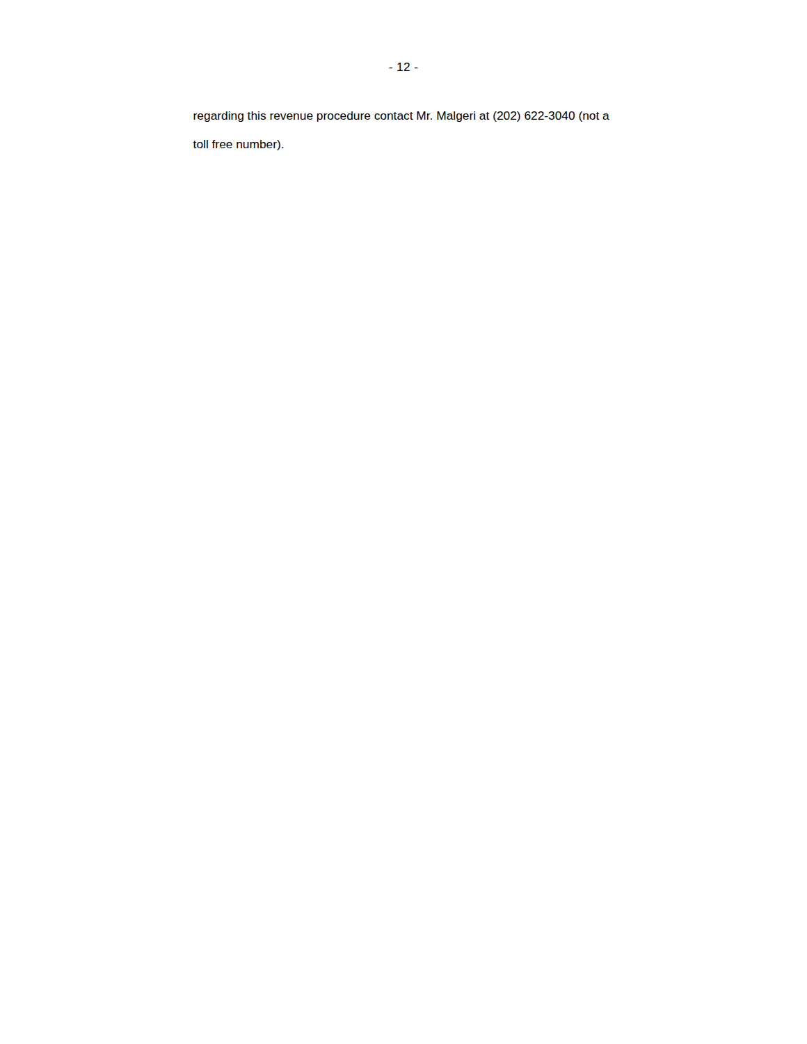- 12 -
regarding this revenue procedure contact Mr. Malgeri at (202) 622-3040 (not a toll free number).